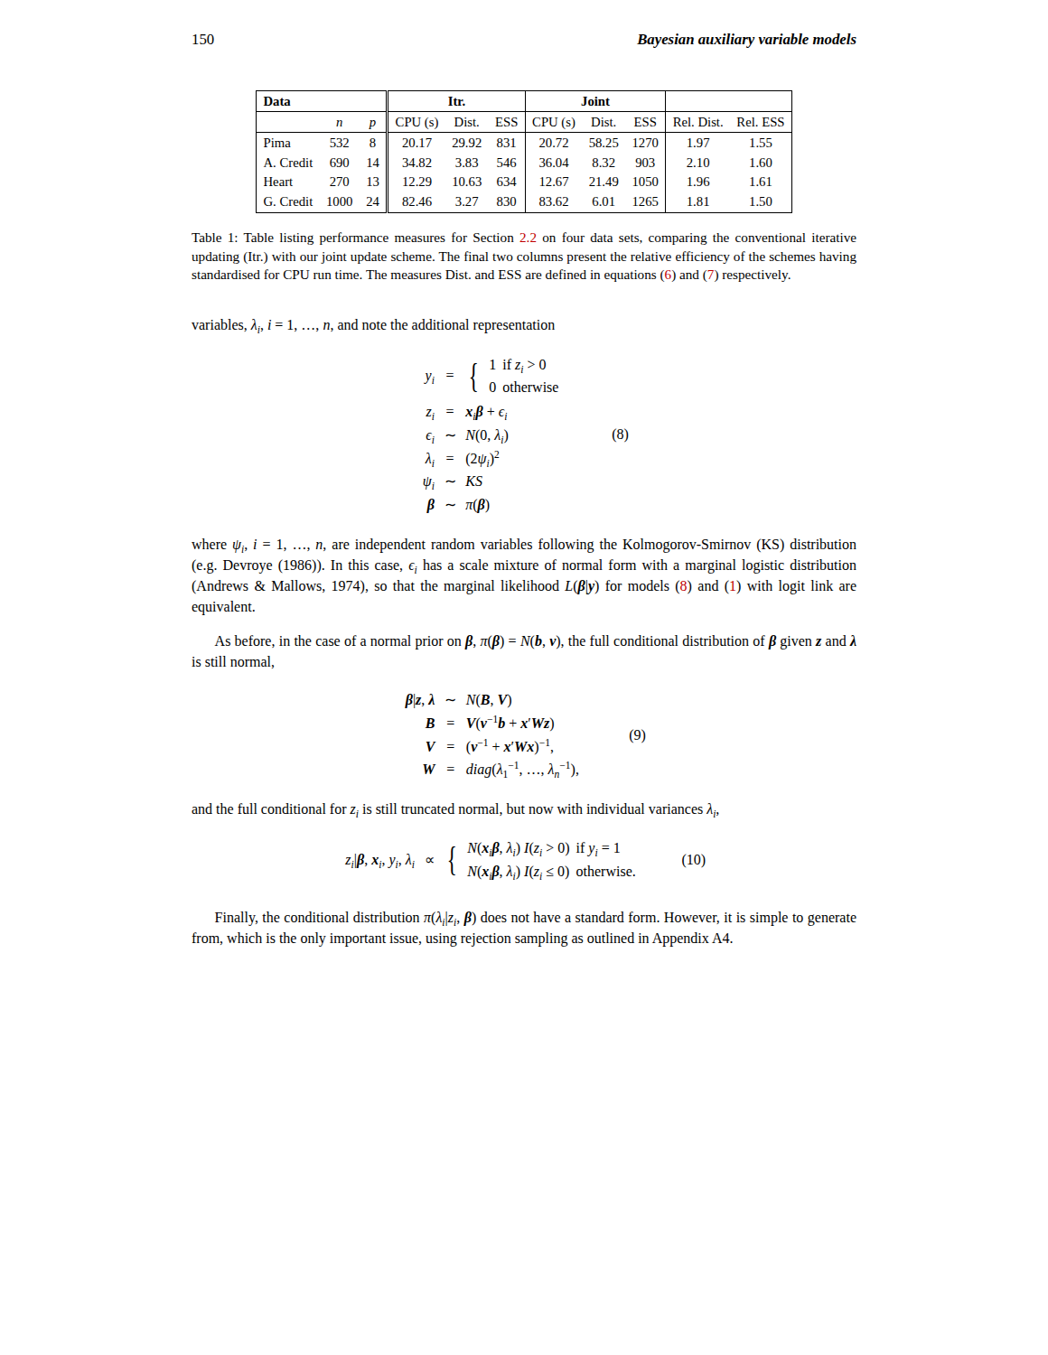150 Bayesian auxiliary variable models
| Data | | | Itr. | Joint | | |
| --- | --- | --- | --- | --- | --- | --- |
| | n | p | CPU (s) | Dist. | ESS | CPU (s) | Dist. | ESS | Rel. Dist. | Rel. ESS |
| Pima | 532 | 8 | 20.17 | 29.92 | 831 | 20.72 | 58.25 | 1270 | 1.97 | 1.55 |
| A. Credit | 690 | 14 | 34.82 | 3.83 | 546 | 36.04 | 8.32 | 903 | 2.10 | 1.60 |
| Heart | 270 | 13 | 12.29 | 10.63 | 634 | 12.67 | 21.49 | 1050 | 1.96 | 1.61 |
| G. Credit | 1000 | 24 | 82.46 | 3.27 | 830 | 83.62 | 6.01 | 1265 | 1.81 | 1.50 |
Table 1: Table listing performance measures for Section 2.2 on four data sets, comparing the conventional iterative updating (Itr.) with our joint update scheme. The final two columns present the relative efficiency of the schemes having standardised for CPU run time. The measures Dist. and ESS are defined in equations (6) and (7) respectively.
variables, λi, i = 1, …, n, and note the additional representation
| y i | = | { / 1 / if z i > 0 / / 0 / otherwise / |
| z i | = | x i β + ϵ i |
| ϵ i | ∼ | N (0, λ i ) |
| λ i | = | (2 ψ i ) 2 |
| ψ i | ∼ | KS |
| β | ∼ | π ( β ) |
(8)
where ψi, i = 1, …, n, are independent random variables following the Kolmogorov-Smirnov (KS) distribution (e.g. Devroye (1986)). In this case, ϵi has a scale mixture of normal form with a marginal logistic distribution (Andrews & Mallows, 1974), so that the marginal likelihood L(β|y) for models (8) and (1) with logit link are equivalent.
As before, in the case of a normal prior on β, π(β) = N(b, v), the full conditional distribution of β given z and λ is still normal,
| β / z , λ | ∼ | N ( B , V ) |
| B | = | V ( v −1 b + x ′ W z ) |
| V | = | ( v −1 + x ′ W x ) −1 , |
| W | = | diag ( λ 1 −1 , …, λ n −1 ), |
(9)
and the full conditional for zi is still truncated normal, but now with individual variances λi,
| z i / β , x i , y i , λ i | ∝ | { / N ( x i β , λ i ) I ( z i > 0) / if y i = 1 / / N ( x i β , λ i ) I ( z i ≤ 0) / otherwise. / |
(10)
Finally, the conditional distribution π(λi|zi, β) does not have a standard form. However, it is simple to generate from, which is the only important issue, using rejection sampling as outlined in Appendix A4.